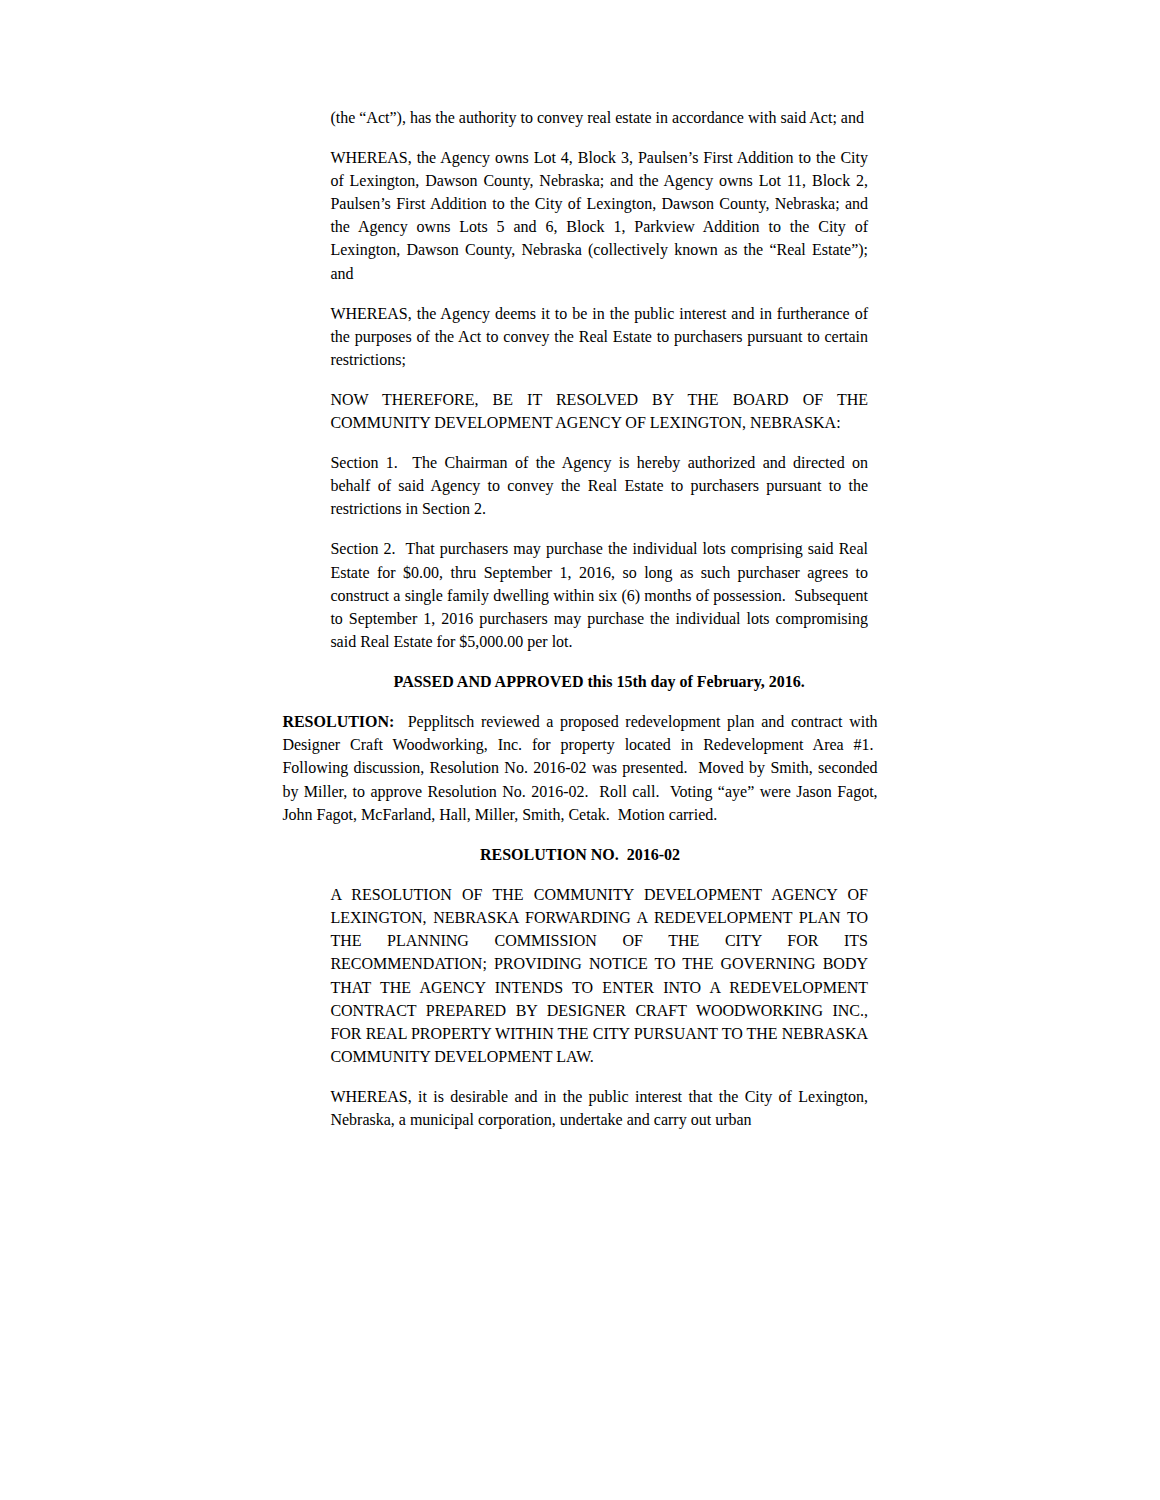(the “Act”), has the authority to convey real estate in accordance with said Act; and
WHEREAS, the Agency owns Lot 4, Block 3, Paulsen’s First Addition to the City of Lexington, Dawson County, Nebraska; and the Agency owns Lot 11, Block 2, Paulsen’s First Addition to the City of Lexington, Dawson County, Nebraska; and the Agency owns Lots 5 and 6, Block 1, Parkview Addition to the City of Lexington, Dawson County, Nebraska (collectively known as the “Real Estate”); and
WHEREAS, the Agency deems it to be in the public interest and in furtherance of the purposes of the Act to convey the Real Estate to purchasers pursuant to certain restrictions;
NOW THEREFORE, BE IT RESOLVED BY THE BOARD OF THE COMMUNITY DEVELOPMENT AGENCY OF LEXINGTON, NEBRASKA:
Section 1. The Chairman of the Agency is hereby authorized and directed on behalf of said Agency to convey the Real Estate to purchasers pursuant to the restrictions in Section 2.
Section 2. That purchasers may purchase the individual lots comprising said Real Estate for $0.00, thru September 1, 2016, so long as such purchaser agrees to construct a single family dwelling within six (6) months of possession. Subsequent to September 1, 2016 purchasers may purchase the individual lots compromising said Real Estate for $5,000.00 per lot.
PASSED AND APPROVED this 15th day of February, 2016.
RESOLUTION: Pepplitsch reviewed a proposed redevelopment plan and contract with Designer Craft Woodworking, Inc. for property located in Redevelopment Area #1. Following discussion, Resolution No. 2016-02 was presented. Moved by Smith, seconded by Miller, to approve Resolution No. 2016-02. Roll call. Voting “aye” were Jason Fagot, John Fagot, McFarland, Hall, Miller, Smith, Cetak. Motion carried.
RESOLUTION NO. 2016-02
A RESOLUTION OF THE COMMUNITY DEVELOPMENT AGENCY OF LEXINGTON, NEBRASKA FORWARDING A REDEVELOPMENT PLAN TO THE PLANNING COMMISSION OF THE CITY FOR ITS RECOMMENDATION; PROVIDING NOTICE TO THE GOVERNING BODY THAT THE AGENCY INTENDS TO ENTER INTO A REDEVELOPMENT CONTRACT PREPARED BY DESIGNER CRAFT WOODWORKING INC., FOR REAL PROPERTY WITHIN THE CITY PURSUANT TO THE NEBRASKA COMMUNITY DEVELOPMENT LAW.
WHEREAS, it is desirable and in the public interest that the City of Lexington, Nebraska, a municipal corporation, undertake and carry out urban